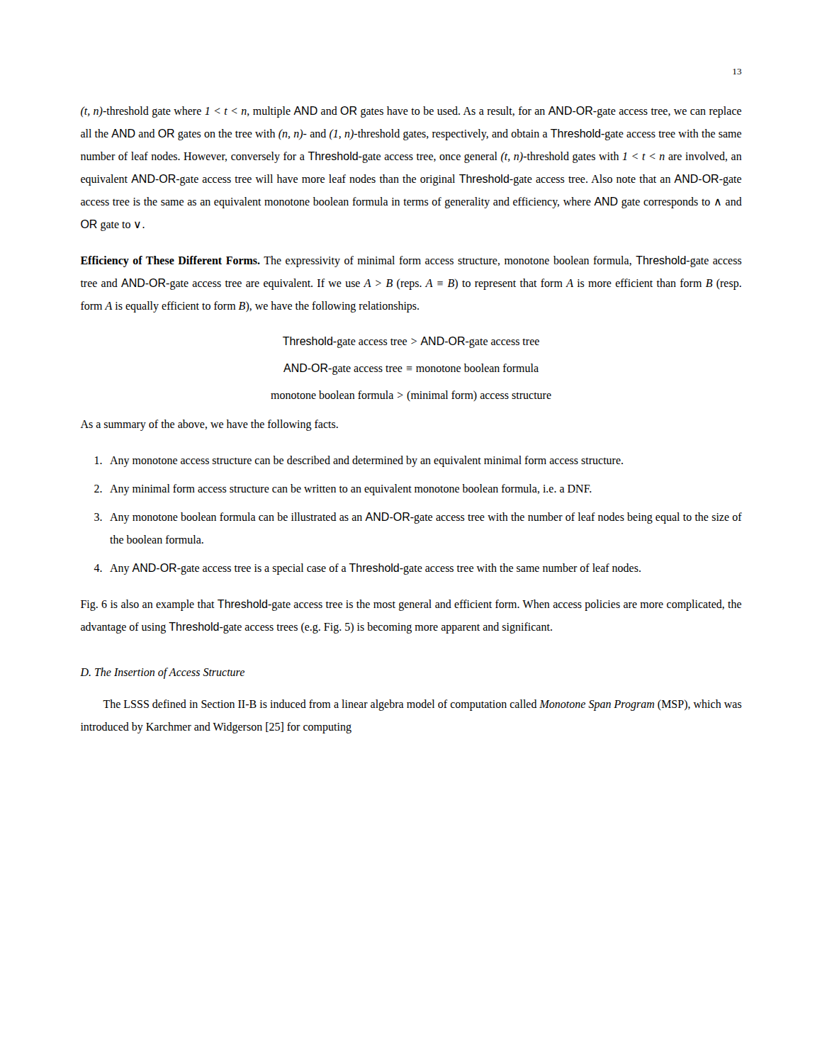13
(t, n)-threshold gate where 1 < t < n, multiple AND and OR gates have to be used. As a result, for an AND-OR-gate access tree, we can replace all the AND and OR gates on the tree with (n, n)- and (1, n)-threshold gates, respectively, and obtain a Threshold-gate access tree with the same number of leaf nodes. However, conversely for a Threshold-gate access tree, once general (t, n)-threshold gates with 1 < t < n are involved, an equivalent AND-OR-gate access tree will have more leaf nodes than the original Threshold-gate access tree. Also note that an AND-OR-gate access tree is the same as an equivalent monotone boolean formula in terms of generality and efficiency, where AND gate corresponds to ∧ and OR gate to ∨.
Efficiency of These Different Forms. The expressivity of minimal form access structure, monotone boolean formula, Threshold-gate access tree and AND-OR-gate access tree are equivalent. If we use A > B (reps. A ≡ B) to represent that form A is more efficient than form B (resp. form A is equally efficient to form B), we have the following relationships.
Threshold-gate access tree > AND-OR-gate access tree
AND-OR-gate access tree ≡ monotone boolean formula
monotone boolean formula > (minimal form) access structure
As a summary of the above, we have the following facts.
Any monotone access structure can be described and determined by an equivalent minimal form access structure.
Any minimal form access structure can be written to an equivalent monotone boolean formula, i.e. a DNF.
Any monotone boolean formula can be illustrated as an AND-OR-gate access tree with the number of leaf nodes being equal to the size of the boolean formula.
Any AND-OR-gate access tree is a special case of a Threshold-gate access tree with the same number of leaf nodes.
Fig. 6 is also an example that Threshold-gate access tree is the most general and efficient form. When access policies are more complicated, the advantage of using Threshold-gate access trees (e.g. Fig. 5) is becoming more apparent and significant.
D. The Insertion of Access Structure
The LSSS defined in Section II-B is induced from a linear algebra model of computation called Monotone Span Program (MSP), which was introduced by Karchmer and Widgerson [25] for computing